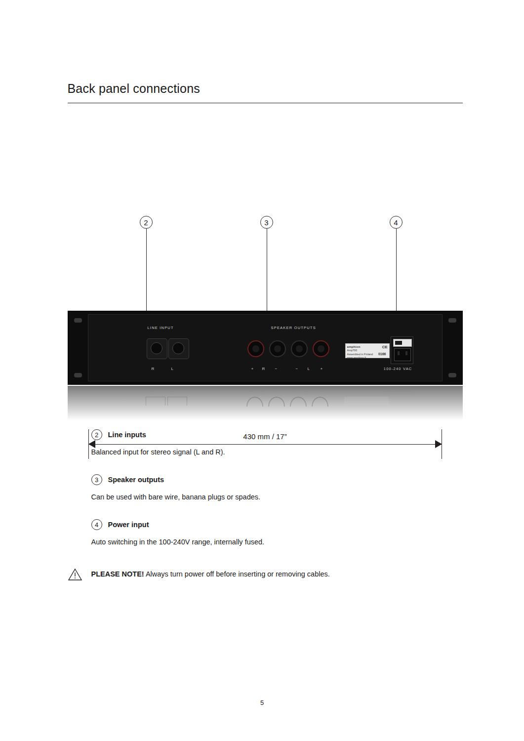Back panel connections
2
3
4
Line input
Speaker outputs
100-240 VAC
R
L
+
R
−
−
L
+
amphion CE
Amp700
Assembled in Finland
www.amphion.fi
0166
100-240 VAC
R
L
+
R
−
−
L
+
430 mm / 17”
2
Line inputs
Balanced input for stereo signal (L and R).
3
Speaker outputs
Can be used with bare wire, banana plugs or spades.
4
Power input
Auto switching in the 100-240V range, internally fused.
PLEASE NOTE! Always turn power off before inserting or removing cables.
5